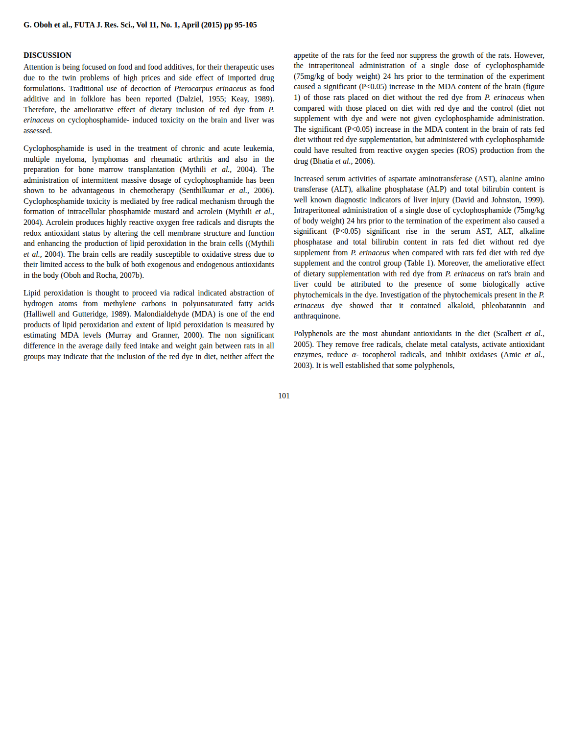G. Oboh et al., FUTA J. Res. Sci., Vol 11, No. 1, April (2015) pp 95-105
Discussion
Attention is being focused on food and food additives, for their therapeutic uses due to the twin problems of high prices and side effect of imported drug formulations. Traditional use of decoction of Pterocarpus erinaceus as food additive and in folklore has been reported (Dalziel, 1955; Keay, 1989). Therefore, the ameliorative effect of dietary inclusion of red dye from P. erinaceus on cyclophosphamide- induced toxicity on the brain and liver was assessed.
Cyclophosphamide is used in the treatment of chronic and acute leukemia, multiple myeloma, lymphomas and rheumatic arthritis and also in the preparation for bone marrow transplantation (Mythili et al., 2004). The administration of intermittent massive dosage of cyclophosphamide has been shown to be advantageous in chemotherapy (Senthilkumar et al., 2006). Cyclophosphamide toxicity is mediated by free radical mechanism through the formation of intracellular phosphamide mustard and acrolein (Mythili et al., 2004). Acrolein produces highly reactive oxygen free radicals and disrupts the redox antioxidant status by altering the cell membrane structure and function and enhancing the production of lipid peroxidation in the brain cells ((Mythili et al., 2004). The brain cells are readily susceptible to oxidative stress due to their limited access to the bulk of both exogenous and endogenous antioxidants in the body (Oboh and Rocha, 2007b).
Lipid peroxidation is thought to proceed via radical indicated abstraction of hydrogen atoms from methylene carbons in polyunsaturated fatty acids (Halliwell and Gutteridge, 1989). Malondialdehyde (MDA) is one of the end products of lipid peroxidation and extent of lipid peroxidation is measured by estimating MDA levels (Murray and Granner, 2000). The non significant difference in the average daily feed intake and weight gain between rats in all groups may indicate that the inclusion of the red dye in diet, neither affect the appetite of the rats for the feed nor suppress the growth of the rats. However, the intraperitoneal administration of a single dose of cyclophosphamide (75mg/kg of body weight) 24 hrs prior to the termination of the experiment caused a significant (P<0.05) increase in the MDA content of the brain (figure 1) of those rats placed on diet without the red dye from P. erinaceus when compared with those placed on diet with red dye and the control (diet not supplement with dye and were not given cyclophosphamide administration. The significant (P<0.05) increase in the MDA content in the brain of rats fed diet without red dye supplementation, but administered with cyclophosphamide could have resulted from reactive oxygen species (ROS) production from the drug (Bhatia et al., 2006).
Increased serum activities of aspartate aminotransferase (AST), alanine amino transferase (ALT), alkaline phosphatase (ALP) and total bilirubin content is well known diagnostic indicators of liver injury (David and Johnston, 1999). Intraperitoneal administration of a single dose of cyclophosphamide (75mg/kg of body weight) 24 hrs prior to the termination of the experiment also caused a significant (P<0.05) significant rise in the serum AST, ALT, alkaline phosphatase and total bilirubin content in rats fed diet without red dye supplement from P. erinaceus when compared with rats fed diet with red dye supplement and the control group (Table 1). Moreover, the ameliorative effect of dietary supplementation with red dye from P. erinaceus on rat's brain and liver could be attributed to the presence of some biologically active phytochemicals in the dye. Investigation of the phytochemicals present in the P. erinaceus dye showed that it contained alkaloid, phleobatannin and anthraquinone.
Polyphenols are the most abundant antioxidants in the diet (Scalbert et al., 2005). They remove free radicals, chelate metal catalysts, activate antioxidant enzymes, reduce α- tocopherol radicals, and inhibit oxidases (Amic et al., 2003). It is well established that some polyphenols,
101